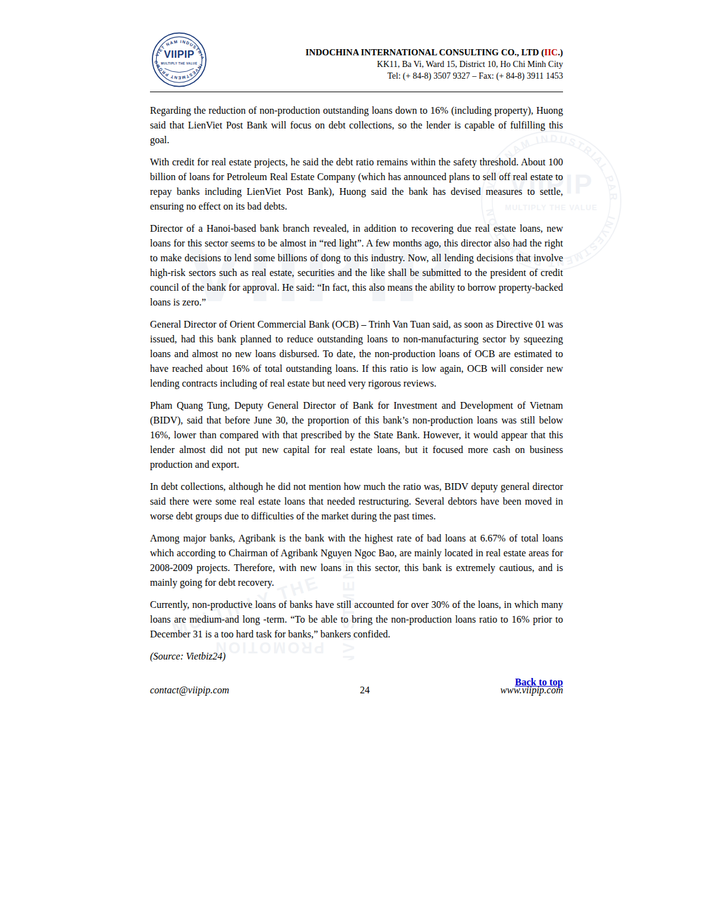VIET NAM INDUSTRIAL PARKS INVESTMENT PROMOTION VIIPIP MULTIPLY THE VALUE VIIPIP MULTIPLY THE INVESTMENT PROMOTION
VIET NAM INDUSTRIAL PARKS INVESTMENT PROMOTION VIIPIP MULTIPLY THE VALUE
INDOCHINA INTERNATIONAL CONSULTING CO., LTD (IIC.)
KK11, Ba Vi, Ward 15, District 10, Ho Chi Minh City
Tel: (+ 84-8) 3507 9327 – Fax: (+ 84-8) 3911 1453
Regarding the reduction of non-production outstanding loans down to 16% (including property), Huong said that LienViet Post Bank will focus on debt collections, so the lender is capable of fulfilling this goal.
With credit for real estate projects, he said the debt ratio remains within the safety threshold. About 100 billion of loans for Petroleum Real Estate Company (which has announced plans to sell off real estate to repay banks including LienViet Post Bank), Huong said the bank has devised measures to settle, ensuring no effect on its bad debts.
Director of a Hanoi-based bank branch revealed, in addition to recovering due real estate loans, new loans for this sector seems to be almost in “red light”. A few months ago, this director also had the right to make decisions to lend some billions of dong to this industry. Now, all lending decisions that involve high-risk sectors such as real estate, securities and the like shall be submitted to the president of credit council of the bank for approval. He said: “In fact, this also means the ability to borrow property-backed loans is zero.”
General Director of Orient Commercial Bank (OCB) – Trinh Van Tuan said, as soon as Directive 01 was issued, had this bank planned to reduce outstanding loans to non-manufacturing sector by squeezing loans and almost no new loans disbursed. To date, the non-production loans of OCB are estimated to have reached about 16% of total outstanding loans. If this ratio is low again, OCB will consider new lending contracts including of real estate but need very rigorous reviews.
Pham Quang Tung, Deputy General Director of Bank for Investment and Development of Vietnam (BIDV), said that before June 30, the proportion of this bank’s non-production loans was still below 16%, lower than compared with that prescribed by the State Bank. However, it would appear that this lender almost did not put new capital for real estate loans, but it focused more cash on business production and export.
In debt collections, although he did not mention how much the ratio was, BIDV deputy general director said there were some real estate loans that needed restructuring. Several debtors have been moved in worse debt groups due to difficulties of the market during the past times.
Among major banks, Agribank is the bank with the highest rate of bad loans at 6.67% of total loans which according to Chairman of Agribank Nguyen Ngoc Bao, are mainly located in real estate areas for 2008-2009 projects. Therefore, with new loans in this sector, this bank is extremely cautious, and is mainly going for debt recovery.
Currently, non-productive loans of banks have still accounted for over 30% of the loans, in which many loans are medium-and long -term. “To be able to bring the non-production loans ratio to 16% prior to December 31 is a too hard task for banks,” bankers confided.
(Source: Vietbiz24)
Back to top
contact@viipip.com 24 www.viipip.com